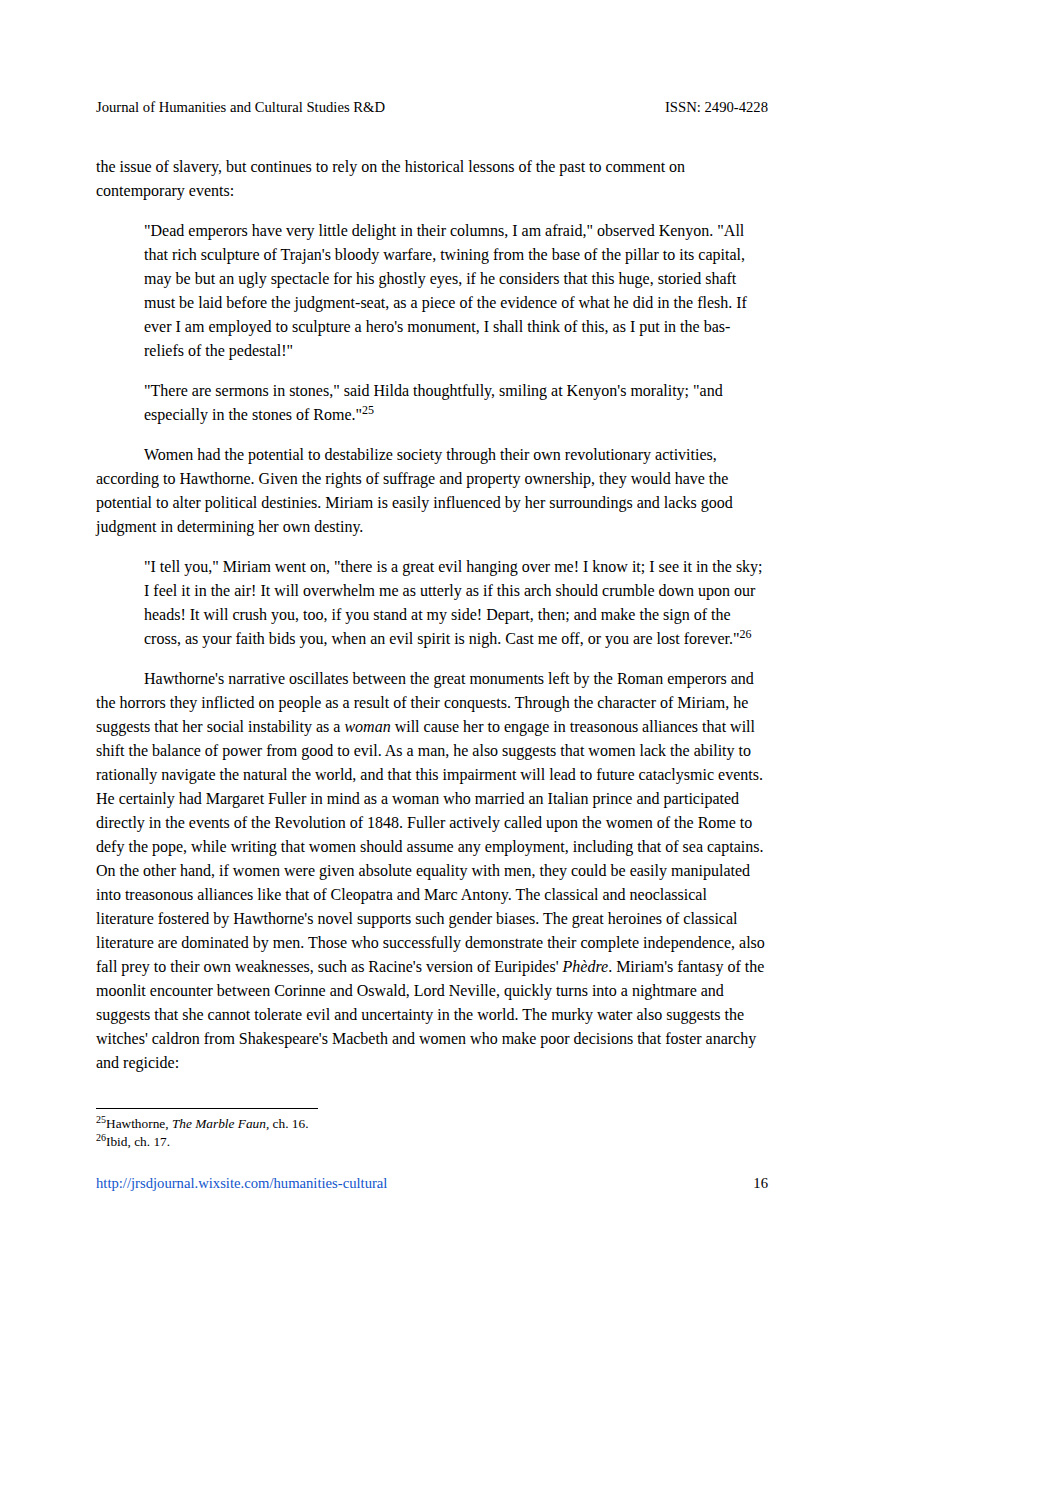Journal of Humanities and Cultural Studies R&D
ISSN: 2490-4228
the issue of slavery, but continues to rely on the historical lessons of the past to comment on contemporary events:
"Dead emperors have very little delight in their columns, I am afraid," observed Kenyon. "All that rich sculpture of Trajan's bloody warfare, twining from the base of the pillar to its capital, may be but an ugly spectacle for his ghostly eyes, if he considers that this huge, storied shaft must be laid before the judgment-seat, as a piece of the evidence of what he did in the flesh. If ever I am employed to sculpture a hero's monument, I shall think of this, as I put in the bas-reliefs of the pedestal!"
"There are sermons in stones," said Hilda thoughtfully, smiling at Kenyon's morality; "and especially in the stones of Rome."25
Women had the potential to destabilize society through their own revolutionary activities, according to Hawthorne. Given the rights of suffrage and property ownership, they would have the potential to alter political destinies. Miriam is easily influenced by her surroundings and lacks good judgment in determining her own destiny.
"I tell you," Miriam went on, "there is a great evil hanging over me! I know it; I see it in the sky; I feel it in the air! It will overwhelm me as utterly as if this arch should crumble down upon our heads! It will crush you, too, if you stand at my side! Depart, then; and make the sign of the cross, as your faith bids you, when an evil spirit is nigh. Cast me off, or you are lost forever."26
Hawthorne's narrative oscillates between the great monuments left by the Roman emperors and the horrors they inflicted on people as a result of their conquests. Through the character of Miriam, he suggests that her social instability as a woman will cause her to engage in treasonous alliances that will shift the balance of power from good to evil. As a man, he also suggests that women lack the ability to rationally navigate the natural the world, and that this impairment will lead to future cataclysmic events. He certainly had Margaret Fuller in mind as a woman who married an Italian prince and participated directly in the events of the Revolution of 1848. Fuller actively called upon the women of the Rome to defy the pope, while writing that women should assume any employment, including that of sea captains. On the other hand, if women were given absolute equality with men, they could be easily manipulated into treasonous alliances like that of Cleopatra and Marc Antony. The classical and neoclassical literature fostered by Hawthorne's novel supports such gender biases. The great heroines of classical literature are dominated by men. Those who successfully demonstrate their complete independence, also fall prey to their own weaknesses, such as Racine's version of Euripides' Phèdre. Miriam's fantasy of the moonlit encounter between Corinne and Oswald, Lord Neville, quickly turns into a nightmare and suggests that she cannot tolerate evil and uncertainty in the world. The murky water also suggests the witches' caldron from Shakespeare's Macbeth and women who make poor decisions that foster anarchy and regicide:
25Hawthorne, The Marble Faun, ch. 16.
26Ibid, ch. 17.
http://jrsdjournal.wixsite.com/humanities-cultural
16